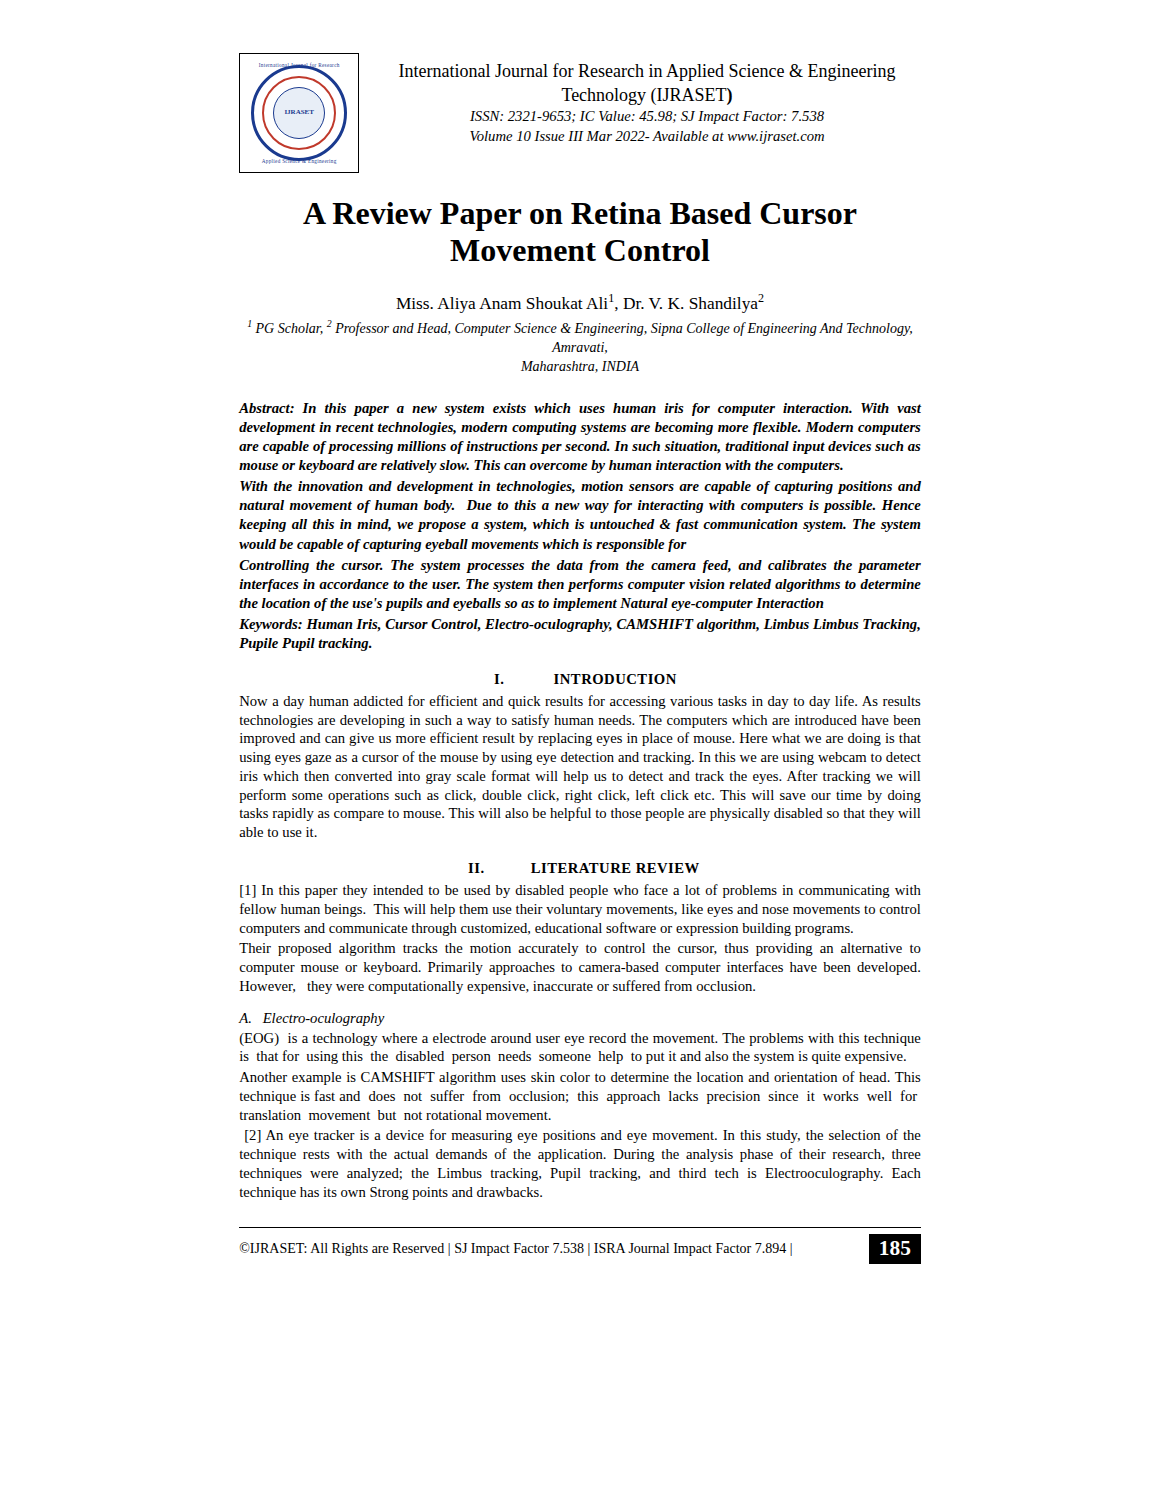IJRASET
International Journal for Research
Applied Science & Engineering
International Journal for Research in Applied Science & Engineering Technology (IJRASET)
ISSN: 2321-9653; IC Value: 45.98; SJ Impact Factor: 7.538
Volume 10 Issue III Mar 2022- Available at www.ijraset.com
A Review Paper on Retina Based Cursor
Movement Control
Miss. Aliya Anam Shoukat Ali1, Dr. V. K. Shandilya2
1 PG Scholar, 2 Professor and Head, Computer Science & Engineering, Sipna College of Engineering And Technology, Amravati,
Maharashtra, INDIA
Abstract: In this paper a new system exists which uses human iris for computer interaction. With vast development in recent technologies, modern computing systems are becoming more flexible. Modern computers are capable of processing millions of instructions per second. In such situation, traditional input devices such as mouse or keyboard are relatively slow. This can overcome by human interaction with the computers.
With the innovation and development in technologies, motion sensors are capable of capturing positions and natural movement of human body. Due to this a new way for interacting with computers is possible. Hence keeping all this in mind, we propose a system, which is untouched & fast communication system. The system would be capable of capturing eyeball movements which is responsible for
Controlling the cursor. The system processes the data from the camera feed, and calibrates the parameter interfaces in accordance to the user. The system then performs computer vision related algorithms to determine the location of the use's pupils and eyeballs so as to implement Natural eye-computer Interaction
Keywords: Human Iris, Cursor Control, Electro-oculography, CAMSHIFT algorithm, Limbus Limbus Tracking, Pupile Pupil tracking.
I. INTRODUCTION
Now a day human addicted for efficient and quick results for accessing various tasks in day to day life. As results technologies are developing in such a way to satisfy human needs. The computers which are introduced have been improved and can give us more efficient result by replacing eyes in place of mouse. Here what we are doing is that using eyes gaze as a cursor of the mouse by using eye detection and tracking. In this we are using webcam to detect iris which then converted into gray scale format will help us to detect and track the eyes. After tracking we will perform some operations such as click, double click, right click, left click etc. This will save our time by doing tasks rapidly as compare to mouse. This will also be helpful to those people are physically disabled so that they will able to use it.
II. LITERATURE REVIEW
[1] In this paper they intended to be used by disabled people who face a lot of problems in communicating with fellow human beings. This will help them use their voluntary movements, like eyes and nose movements to control computers and communicate through customized, educational software or expression building programs.
Their proposed algorithm tracks the motion accurately to control the cursor, thus providing an alternative to computer mouse or keyboard. Primarily approaches to camera-based computer interfaces have been developed. However, they were computationally expensive, inaccurate or suffered from occlusion.
A. Electro-oculography
(EOG) is a technology where a electrode around user eye record the movement. The problems with this technique is that for using this the disabled person needs someone help to put it and also the system is quite expensive.
Another example is CAMSHIFT algorithm uses skin color to determine the location and orientation of head. This technique is fast and does not suffer from occlusion; this approach lacks precision since it works well for translation movement but not rotational movement.
[2] An eye tracker is a device for measuring eye positions and eye movement. In this study, the selection of the technique rests with the actual demands of the application. During the analysis phase of their research, three techniques were analyzed; the Limbus tracking, Pupil tracking, and third tech is Electrooculography. Each technique has its own Strong points and drawbacks.
©IJRASET: All Rights are Reserved | SJ Impact Factor 7.538 | ISRA Journal Impact Factor 7.894 |
185